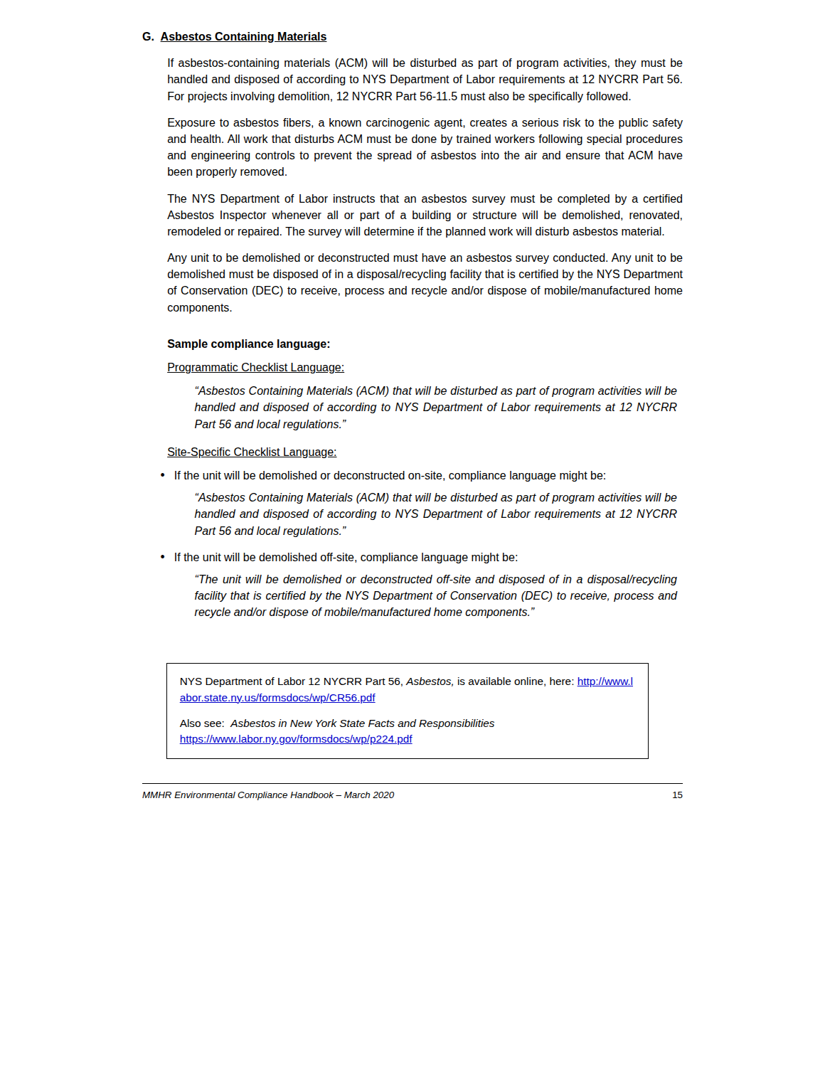G. Asbestos Containing Materials
If asbestos-containing materials (ACM) will be disturbed as part of program activities, they must be handled and disposed of according to NYS Department of Labor requirements at 12 NYCRR Part 56. For projects involving demolition, 12 NYCRR Part 56-11.5 must also be specifically followed.
Exposure to asbestos fibers, a known carcinogenic agent, creates a serious risk to the public safety and health. All work that disturbs ACM must be done by trained workers following special procedures and engineering controls to prevent the spread of asbestos into the air and ensure that ACM have been properly removed.
The NYS Department of Labor instructs that an asbestos survey must be completed by a certified Asbestos Inspector whenever all or part of a building or structure will be demolished, renovated, remodeled or repaired. The survey will determine if the planned work will disturb asbestos material.
Any unit to be demolished or deconstructed must have an asbestos survey conducted. Any unit to be demolished must be disposed of in a disposal/recycling facility that is certified by the NYS Department of Conservation (DEC) to receive, process and recycle and/or dispose of mobile/manufactured home components.
Sample compliance language:
Programmatic Checklist Language:
“Asbestos Containing Materials (ACM) that will be disturbed as part of program activities will be handled and disposed of according to NYS Department of Labor requirements at 12 NYCRR Part 56 and local regulations.”
Site-Specific Checklist Language:
If the unit will be demolished or deconstructed on-site, compliance language might be:
“Asbestos Containing Materials (ACM) that will be disturbed as part of program activities will be handled and disposed of according to NYS Department of Labor requirements at 12 NYCRR Part 56 and local regulations.”
If the unit will be demolished off-site, compliance language might be:
“The unit will be demolished or deconstructed off-site and disposed of in a disposal/recycling facility that is certified by the NYS Department of Conservation (DEC) to receive, process and recycle and/or dispose of mobile/manufactured home components.”
NYS Department of Labor 12 NYCRR Part 56, Asbestos, is available online, here: http://www.labor.state.ny.us/formsdocs/wp/CR56.pdf
Also see: Asbestos in New York State Facts and Responsibilities
https://www.labor.ny.gov/formsdocs/wp/p224.pdf
MMHR Environmental Compliance Handbook – March 2020 15